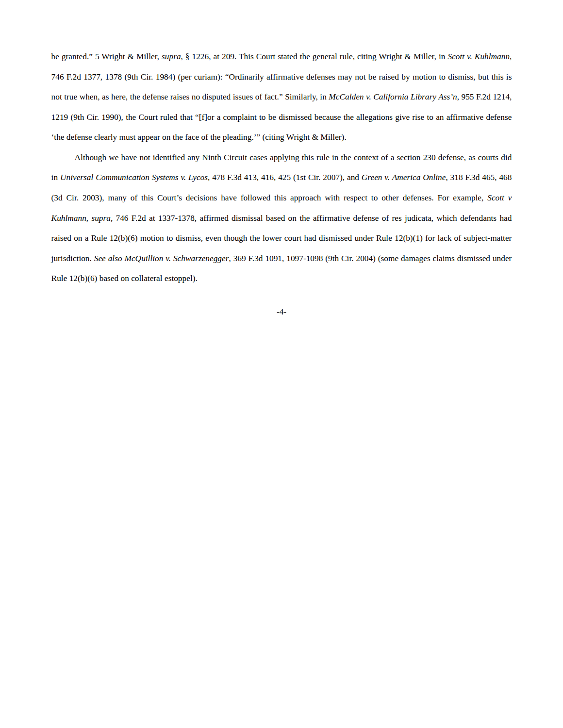be granted.” 5 Wright & Miller, supra, § 1226, at 209. This Court stated the general rule, citing Wright & Miller, in Scott v. Kuhlmann, 746 F.2d 1377, 1378 (9th Cir. 1984) (per curiam): “Ordinarily affirmative defenses may not be raised by motion to dismiss, but this is not true when, as here, the defense raises no disputed issues of fact.” Similarly, in McCalden v. California Library Ass’n, 955 F.2d 1214, 1219 (9th Cir. 1990), the Court ruled that “[f]or a complaint to be dismissed because the allegations give rise to an affirmative defense ‘the defense clearly must appear on the face of the pleading.’” (citing Wright & Miller).
Although we have not identified any Ninth Circuit cases applying this rule in the context of a section 230 defense, as courts did in Universal Communication Systems v. Lycos, 478 F.3d 413, 416, 425 (1st Cir. 2007), and Green v. America Online, 318 F.3d 465, 468 (3d Cir. 2003), many of this Court’s decisions have followed this approach with respect to other defenses. For example, Scott v Kuhlmann, supra, 746 F.2d at 1337-1378, affirmed dismissal based on the affirmative defense of res judicata, which defendants had raised on a Rule 12(b)(6) motion to dismiss, even though the lower court had dismissed under Rule 12(b)(1) for lack of subject-matter jurisdiction. See also McQuillion v. Schwarzenegger, 369 F.3d 1091, 1097-1098 (9th Cir. 2004) (some damages claims dismissed under Rule 12(b)(6) based on collateral estoppel).
-4-